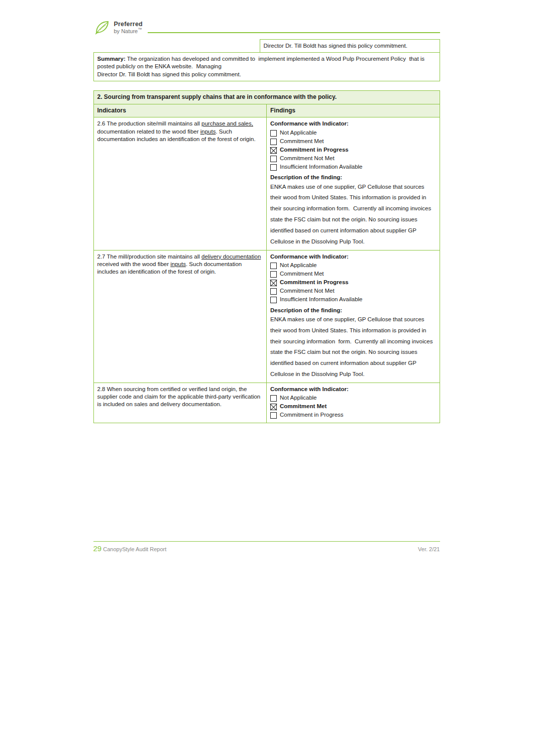Preferred
by Nature™
| | Director Dr. Till Boldt has signed this policy commitment. |
| Summary: The organization has developed and committed to implement implemented a Wood Pulp Procurement Policy that is posted publicly on the ENKA website. Managing Director Dr. Till Boldt has signed this policy commitment. |
| 2. Sourcing from transparent supply chains that are in conformance with the policy. |
| Indicators | Findings |
| 2.6 The production site/mill maintains all purchase and sales, documentation related to the wood fiber inputs . Such documentation includes an identification of the forest of origin. | Conformance with Indicator: Not Applicable Commitment Met Commitment in Progress Commitment Not Met Insufficient Information Available Description of the finding: ENKA makes use of one supplier, GP Cellulose that sources their wood from United States. This information is provided in their sourcing information form. Currently all incoming invoices state the FSC claim but not the origin. No sourcing issues identified based on current information about supplier GP Cellulose in the Dissolving Pulp Tool. |
| 2.7 The mill/production site maintains all delivery documentation received with the wood fiber inputs . Such documentation includes an identification of the forest of origin. | Conformance with Indicator: Not Applicable Commitment Met Commitment in Progress Commitment Not Met Insufficient Information Available Description of the finding: ENKA makes use of one supplier, GP Cellulose that sources their wood from United States. This information is provided in their sourcing information form. Currently all incoming invoices state the FSC claim but not the origin. No sourcing issues identified based on current information about supplier GP Cellulose in the Dissolving Pulp Tool. |
| 2.8 When sourcing from certified or verified land origin, the supplier code and claim for the applicable third-party verification is included on sales and delivery documentation. | Conformance with Indicator: Not Applicable Commitment Met Commitment in Progress |
29 CanopyStyle Audit Report
Ver. 2/21